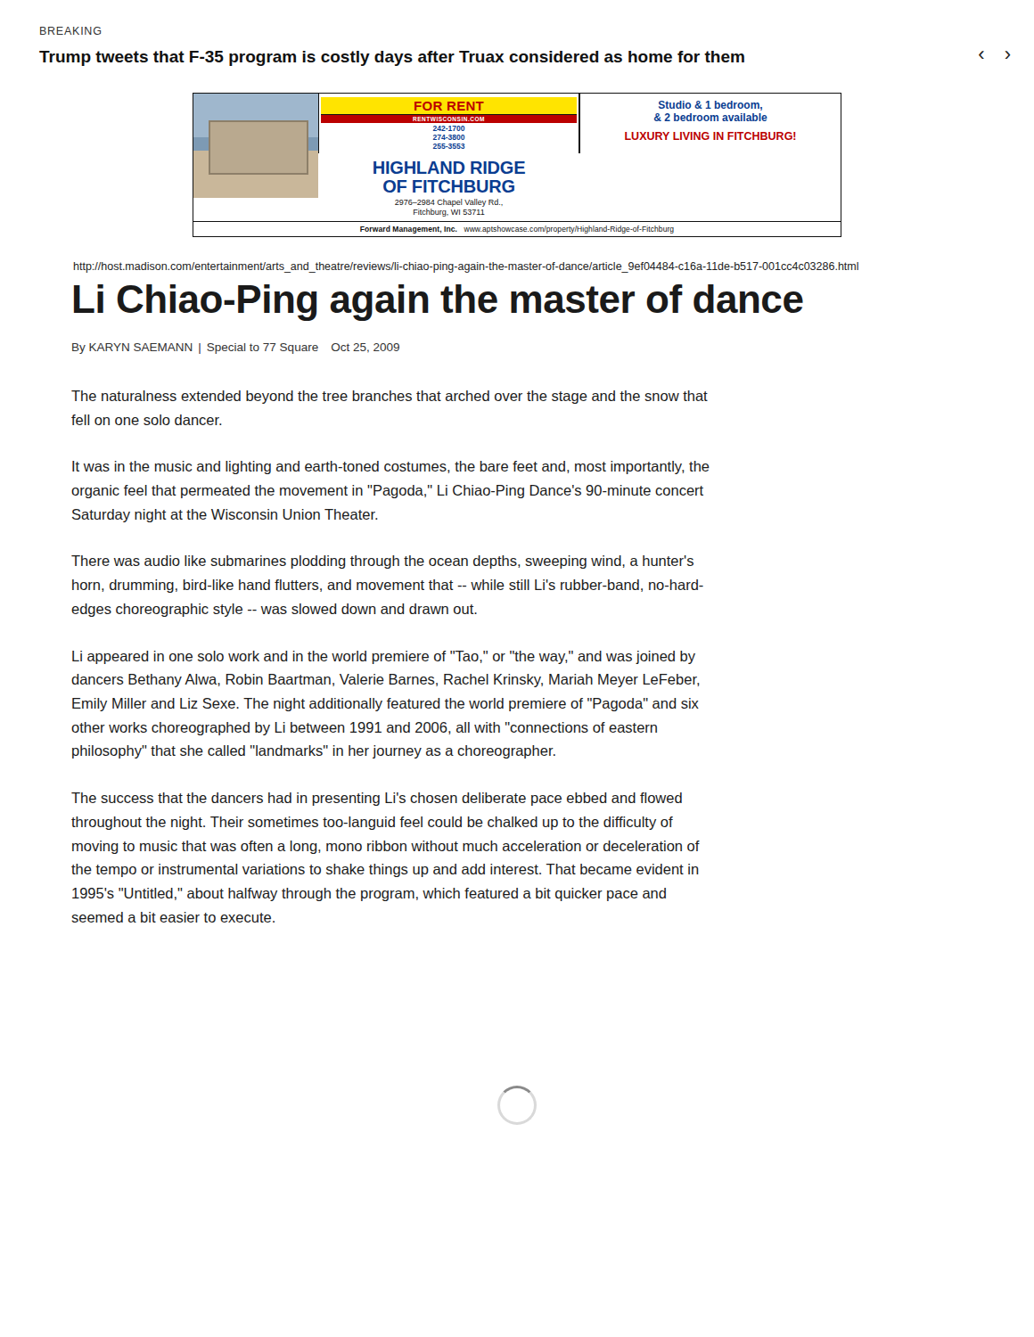BREAKING
Trump tweets that F-35 program is costly days after Truax considered as home for them
‹ ›
FOR RENT RENTWISCONSIN.COM 242-1700
274-3800
255-3553
Studio & 1 bedroom,
& 2 bedroom available
LUXURY LIVING IN FITCHBURG!
HIGHLAND RIDGE OF FITCHBURG
2976–2984 Chapel Valley Rd.,
Fitchburg, WI 53711
Forward Management, Inc. www.aptshowcase.com/property/Highland-Ridge-of-Fitchburg
http://host.madison.com/entertainment/arts_and_theatre/reviews/li-chiao-ping-again-the-master-of-dance/article_9ef04484-c16a-11de-b517-001cc4c03286.html
Li Chiao-Ping again the master of dance
By KARYN SAEMANN|Special to 77 SquareOct 25, 2009
The naturalness extended beyond the tree branches that arched over the stage and the snow that fell on one solo dancer.
It was in the music and lighting and earth-toned costumes, the bare feet and, most importantly, the organic feel that permeated the movement in "Pagoda," Li Chiao-Ping Dance's 90-minute concert Saturday night at the Wisconsin Union Theater.
There was audio like submarines plodding through the ocean depths, sweeping wind, a hunter's horn, drumming, bird-like hand flutters, and movement that -- while still Li's rubber-band, no-hard-edges choreographic style -- was slowed down and drawn out.
Li appeared in one solo work and in the world premiere of "Tao," or "the way," and was joined by dancers Bethany Alwa, Robin Baartman, Valerie Barnes, Rachel Krinsky, Mariah Meyer LeFeber, Emily Miller and Liz Sexe. The night additionally featured the world premiere of "Pagoda" and six other works choreographed by Li between 1991 and 2006, all with "connections of eastern philosophy" that she called "landmarks" in her journey as a choreographer.
The success that the dancers had in presenting Li's chosen deliberate pace ebbed and flowed throughout the night. Their sometimes too-languid feel could be chalked up to the difficulty of moving to music that was often a long, mono ribbon without much acceleration or deceleration of the tempo or instrumental variations to shake things up and add interest. That became evident in 1995's "Untitled," about halfway through the program, which featured a bit quicker pace and seemed a bit easier to execute.